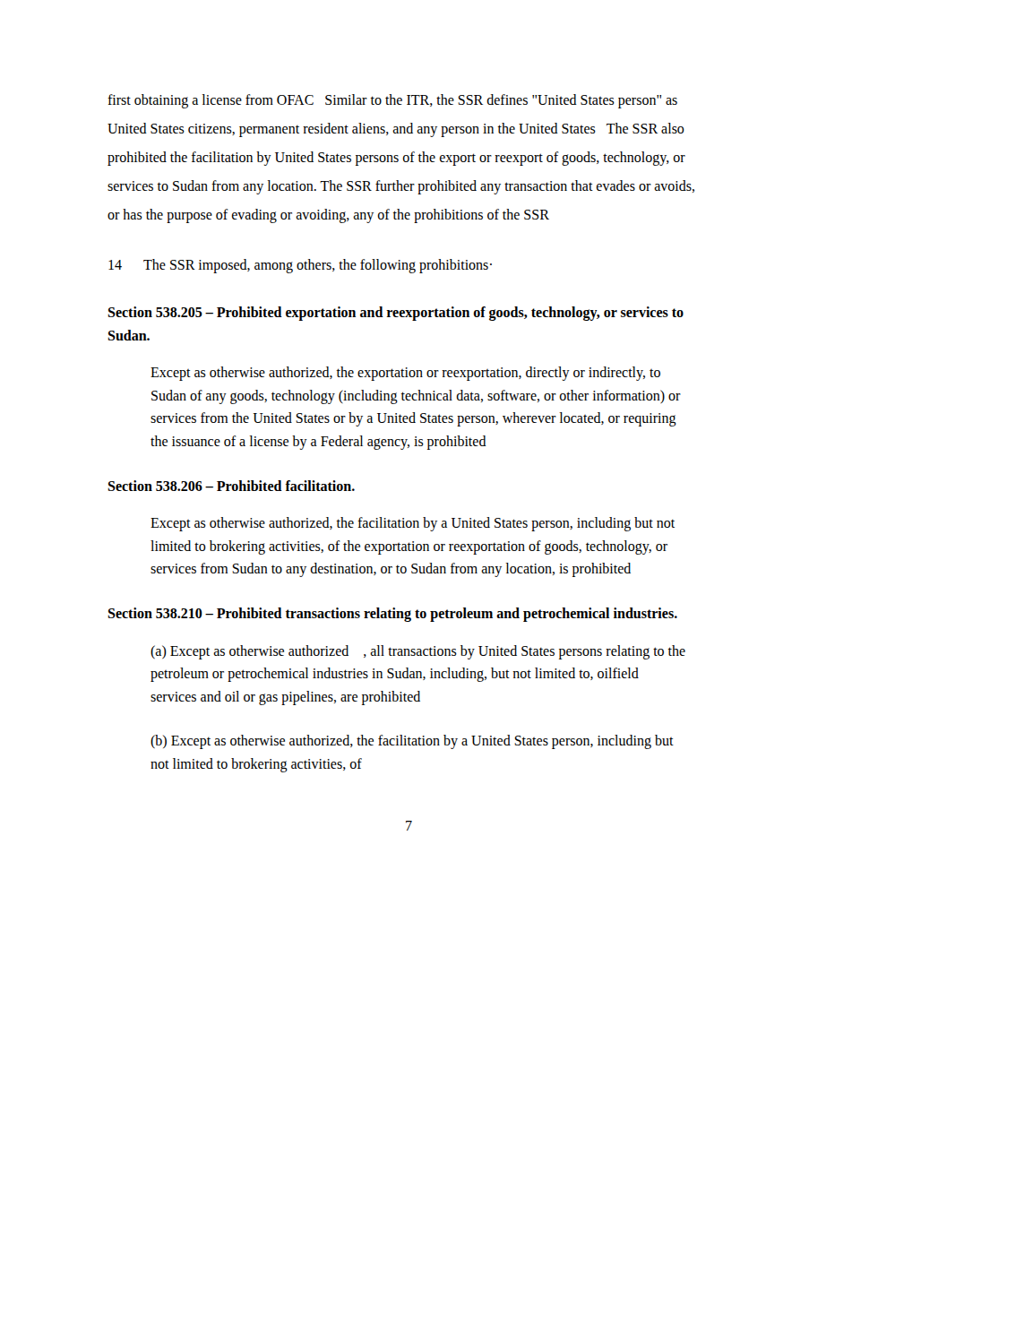first obtaining a license from OFAC Similar to the ITR, the SSR defines "United States person" as United States citizens, permanent resident aliens, and any person in the United States The SSR also prohibited the facilitation by United States persons of the export or reexport of goods, technology, or services to Sudan from any location. The SSR further prohibited any transaction that evades or avoids, or has the purpose of evading or avoiding, any of the prohibitions of the SSR
14 The SSR imposed, among others, the following prohibitions·
Section 538.205 – Prohibited exportation and reexportation of goods, technology, or services to Sudan.
Except as otherwise authorized, the exportation or reexportation, directly or indirectly, to Sudan of any goods, technology (including technical data, software, or other information) or services from the United States or by a United States person, wherever located, or requiring the issuance of a license by a Federal agency, is prohibited
Section 538.206 – Prohibited facilitation.
Except as otherwise authorized, the facilitation by a United States person, including but not limited to brokering activities, of the exportation or reexportation of goods, technology, or services from Sudan to any destination, or to Sudan from any location, is prohibited
Section 538.210 – Prohibited transactions relating to petroleum and petrochemical industries.
(a) Except as otherwise authorized , all transactions by United States persons relating to the petroleum or petrochemical industries in Sudan, including, but not limited to, oilfield services and oil or gas pipelines, are prohibited
(b) Except as otherwise authorized, the facilitation by a United States person, including but not limited to brokering activities, of
7